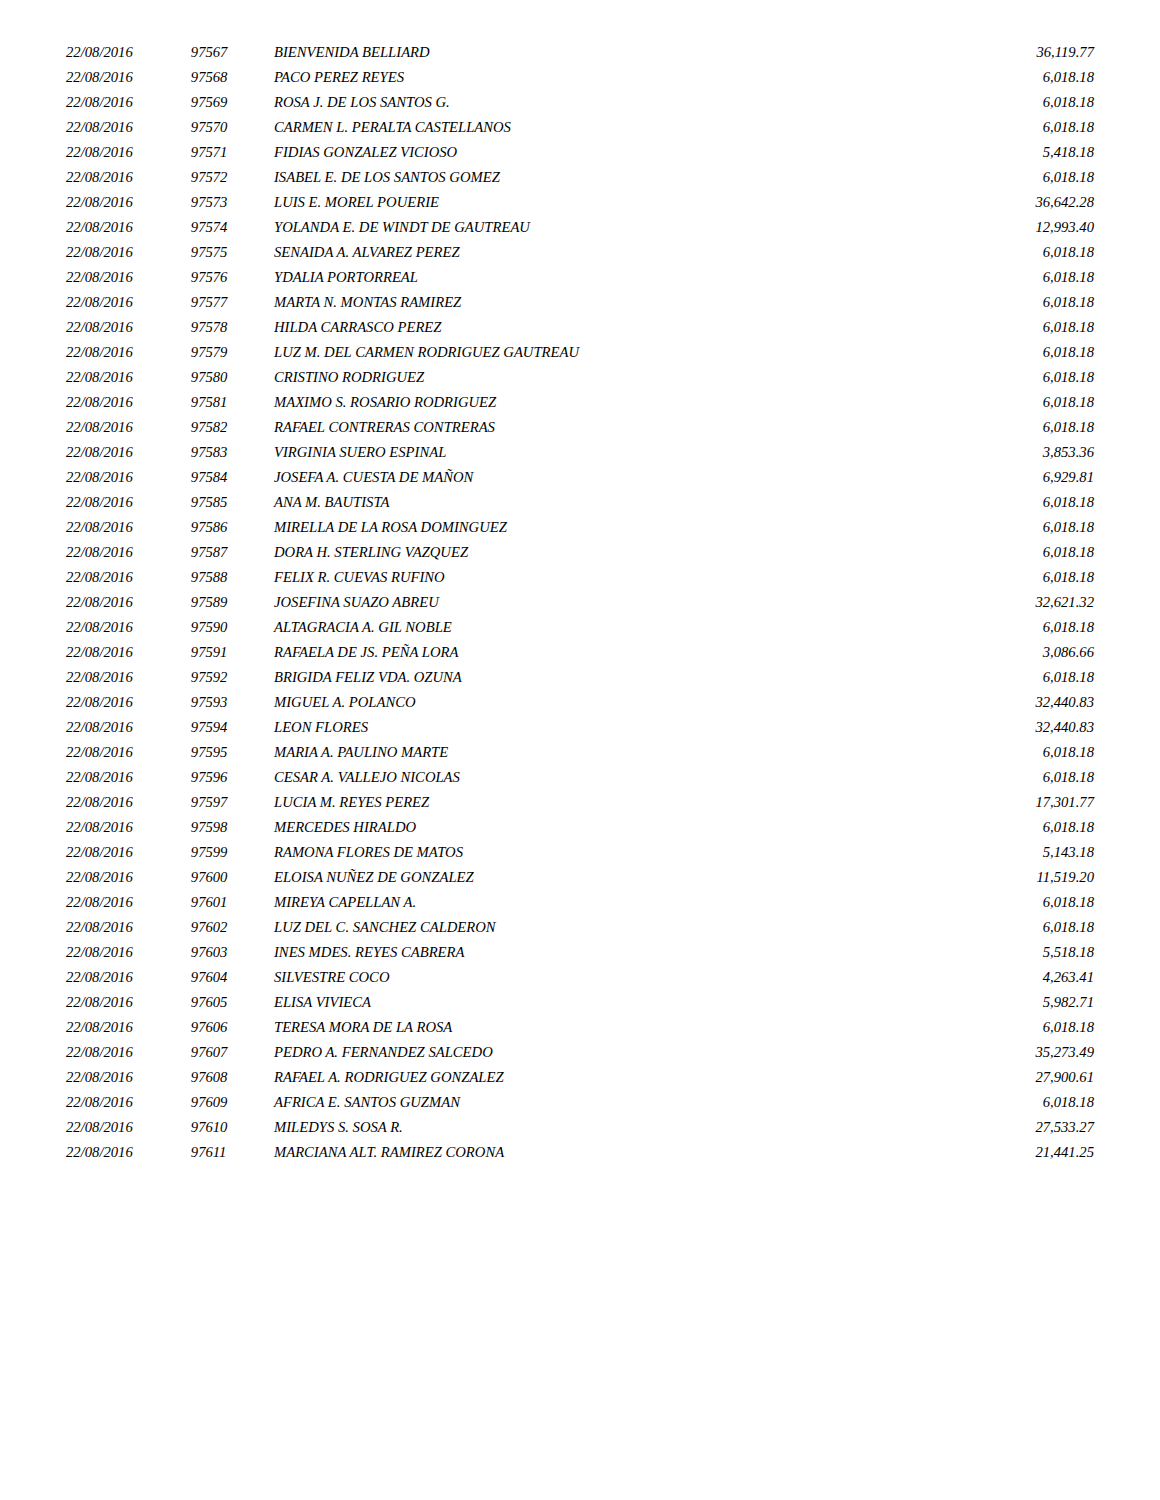| 22/08/2016 | 97567 | BIENVENIDA BELLIARD | 36,119.77 |
| 22/08/2016 | 97568 | PACO PEREZ REYES | 6,018.18 |
| 22/08/2016 | 97569 | ROSA J. DE LOS SANTOS G. | 6,018.18 |
| 22/08/2016 | 97570 | CARMEN L. PERALTA CASTELLANOS | 6,018.18 |
| 22/08/2016 | 97571 | FIDIAS GONZALEZ VICIOSO | 5,418.18 |
| 22/08/2016 | 97572 | ISABEL E. DE LOS SANTOS GOMEZ | 6,018.18 |
| 22/08/2016 | 97573 | LUIS E. MOREL POUERIE | 36,642.28 |
| 22/08/2016 | 97574 | YOLANDA E. DE WINDT DE GAUTREAU | 12,993.40 |
| 22/08/2016 | 97575 | SENAIDA A. ALVAREZ PEREZ | 6,018.18 |
| 22/08/2016 | 97576 | YDALIA PORTORREAL | 6,018.18 |
| 22/08/2016 | 97577 | MARTA N. MONTAS RAMIREZ | 6,018.18 |
| 22/08/2016 | 97578 | HILDA CARRASCO PEREZ | 6,018.18 |
| 22/08/2016 | 97579 | LUZ M. DEL CARMEN RODRIGUEZ GAUTREAU | 6,018.18 |
| 22/08/2016 | 97580 | CRISTINO RODRIGUEZ | 6,018.18 |
| 22/08/2016 | 97581 | MAXIMO S. ROSARIO RODRIGUEZ | 6,018.18 |
| 22/08/2016 | 97582 | RAFAEL CONTRERAS CONTRERAS | 6,018.18 |
| 22/08/2016 | 97583 | VIRGINIA SUERO ESPINAL | 3,853.36 |
| 22/08/2016 | 97584 | JOSEFA A. CUESTA DE MAÑON | 6,929.81 |
| 22/08/2016 | 97585 | ANA M. BAUTISTA | 6,018.18 |
| 22/08/2016 | 97586 | MIRELLA DE LA ROSA DOMINGUEZ | 6,018.18 |
| 22/08/2016 | 97587 | DORA H. STERLING VAZQUEZ | 6,018.18 |
| 22/08/2016 | 97588 | FELIX R. CUEVAS RUFINO | 6,018.18 |
| 22/08/2016 | 97589 | JOSEFINA SUAZO ABREU | 32,621.32 |
| 22/08/2016 | 97590 | ALTAGRACIA A. GIL NOBLE | 6,018.18 |
| 22/08/2016 | 97591 | RAFAELA DE JS. PEÑA LORA | 3,086.66 |
| 22/08/2016 | 97592 | BRIGIDA FELIZ VDA. OZUNA | 6,018.18 |
| 22/08/2016 | 97593 | MIGUEL A. POLANCO | 32,440.83 |
| 22/08/2016 | 97594 | LEON FLORES | 32,440.83 |
| 22/08/2016 | 97595 | MARIA A. PAULINO MARTE | 6,018.18 |
| 22/08/2016 | 97596 | CESAR A. VALLEJO NICOLAS | 6,018.18 |
| 22/08/2016 | 97597 | LUCIA M. REYES PEREZ | 17,301.77 |
| 22/08/2016 | 97598 | MERCEDES HIRALDO | 6,018.18 |
| 22/08/2016 | 97599 | RAMONA FLORES DE MATOS | 5,143.18 |
| 22/08/2016 | 97600 | ELOISA NUÑEZ DE GONZALEZ | 11,519.20 |
| 22/08/2016 | 97601 | MIREYA CAPELLAN A. | 6,018.18 |
| 22/08/2016 | 97602 | LUZ DEL C. SANCHEZ CALDERON | 6,018.18 |
| 22/08/2016 | 97603 | INES MDES. REYES CABRERA | 5,518.18 |
| 22/08/2016 | 97604 | SILVESTRE COCO | 4,263.41 |
| 22/08/2016 | 97605 | ELISA VIVIECA | 5,982.71 |
| 22/08/2016 | 97606 | TERESA MORA DE LA ROSA | 6,018.18 |
| 22/08/2016 | 97607 | PEDRO A. FERNANDEZ SALCEDO | 35,273.49 |
| 22/08/2016 | 97608 | RAFAEL A. RODRIGUEZ GONZALEZ | 27,900.61 |
| 22/08/2016 | 97609 | AFRICA E. SANTOS GUZMAN | 6,018.18 |
| 22/08/2016 | 97610 | MILEDYS S. SOSA R. | 27,533.27 |
| 22/08/2016 | 97611 | MARCIANA ALT. RAMIREZ CORONA | 21,441.25 |